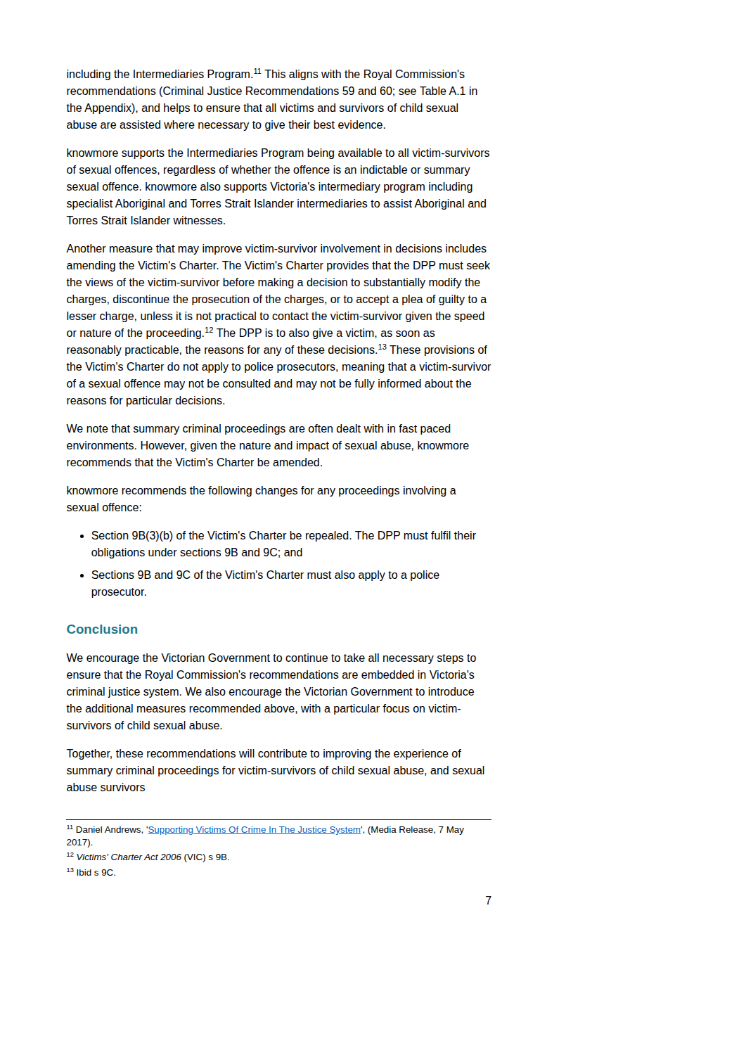including the Intermediaries Program.11 This aligns with the Royal Commission's recommendations (Criminal Justice Recommendations 59 and 60; see Table A.1 in the Appendix), and helps to ensure that all victims and survivors of child sexual abuse are assisted where necessary to give their best evidence.
knowmore supports the Intermediaries Program being available to all victim-survivors of sexual offences, regardless of whether the offence is an indictable or summary sexual offence. knowmore also supports Victoria's intermediary program including specialist Aboriginal and Torres Strait Islander intermediaries to assist Aboriginal and Torres Strait Islander witnesses.
Another measure that may improve victim-survivor involvement in decisions includes amending the Victim's Charter. The Victim's Charter provides that the DPP must seek the views of the victim-survivor before making a decision to substantially modify the charges, discontinue the prosecution of the charges, or to accept a plea of guilty to a lesser charge, unless it is not practical to contact the victim-survivor given the speed or nature of the proceeding.12 The DPP is to also give a victim, as soon as reasonably practicable, the reasons for any of these decisions.13 These provisions of the Victim's Charter do not apply to police prosecutors, meaning that a victim-survivor of a sexual offence may not be consulted and may not be fully informed about the reasons for particular decisions.
We note that summary criminal proceedings are often dealt with in fast paced environments. However, given the nature and impact of sexual abuse, knowmore recommends that the Victim's Charter be amended.
knowmore recommends the following changes for any proceedings involving a sexual offence:
Section 9B(3)(b) of the Victim's Charter be repealed. The DPP must fulfil their obligations under sections 9B and 9C; and
Sections 9B and 9C of the Victim's Charter must also apply to a police prosecutor.
Conclusion
We encourage the Victorian Government to continue to take all necessary steps to ensure that the Royal Commission's recommendations are embedded in Victoria's criminal justice system. We also encourage the Victorian Government to introduce the additional measures recommended above, with a particular focus on victim-survivors of child sexual abuse.
Together, these recommendations will contribute to improving the experience of summary criminal proceedings for victim-survivors of child sexual abuse, and sexual abuse survivors
11 Daniel Andrews, 'Supporting Victims Of Crime In The Justice System', (Media Release, 7 May 2017).
12 Victims' Charter Act 2006 (VIC) s 9B.
13 Ibid s 9C.
7